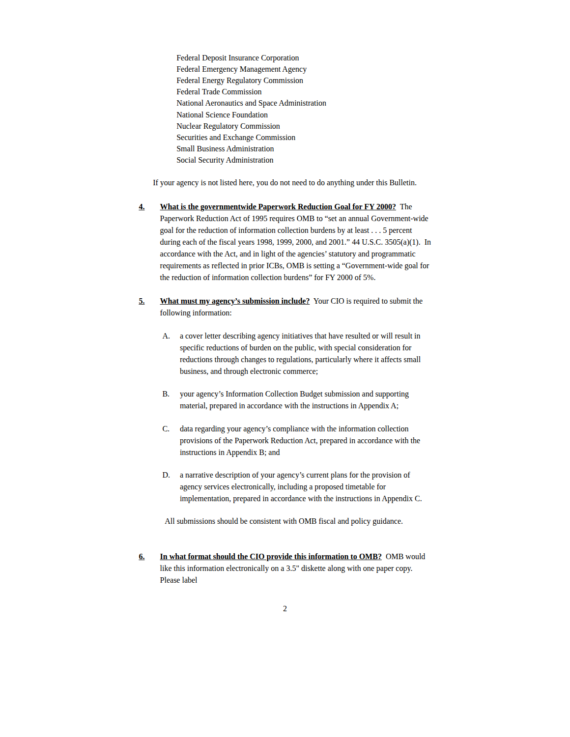Federal Deposit Insurance Corporation
Federal Emergency Management Agency
Federal Energy Regulatory Commission
Federal Trade Commission
National Aeronautics and Space Administration
National Science Foundation
Nuclear Regulatory Commission
Securities and Exchange Commission
Small Business Administration
Social Security Administration
If your agency is not listed here, you do not need to do anything under this Bulletin.
4.
What is the governmentwide Paperwork Reduction Goal for FY 2000? The Paperwork Reduction Act of 1995 requires OMB to “set an annual Government-wide goal for the reduction of information collection burdens by at least . . . 5 percent during each of the fiscal years 1998, 1999, 2000, and 2001.” 44 U.S.C. 3505(a)(1). In accordance with the Act, and in light of the agencies’ statutory and programmatic requirements as reflected in prior ICBs, OMB is setting a “Government-wide goal for the reduction of information collection burdens” for FY 2000 of 5%.
5.
What must my agency’s submission include? Your CIO is required to submit the following information:
A. a cover letter describing agency initiatives that have resulted or will result in specific reductions of burden on the public, with special consideration for reductions through changes to regulations, particularly where it affects small business, and through electronic commerce;
B. your agency’s Information Collection Budget submission and supporting material, prepared in accordance with the instructions in Appendix A;
C. data regarding your agency’s compliance with the information collection provisions of the Paperwork Reduction Act, prepared in accordance with the instructions in Appendix B; and
D. a narrative description of your agency’s current plans for the provision of agency services electronically, including a proposed timetable for implementation, prepared in accordance with the instructions in Appendix C.
All submissions should be consistent with OMB fiscal and policy guidance.
6.
In what format should the CIO provide this information to OMB? OMB would like this information electronically on a 3.5" diskette along with one paper copy. Please label
2